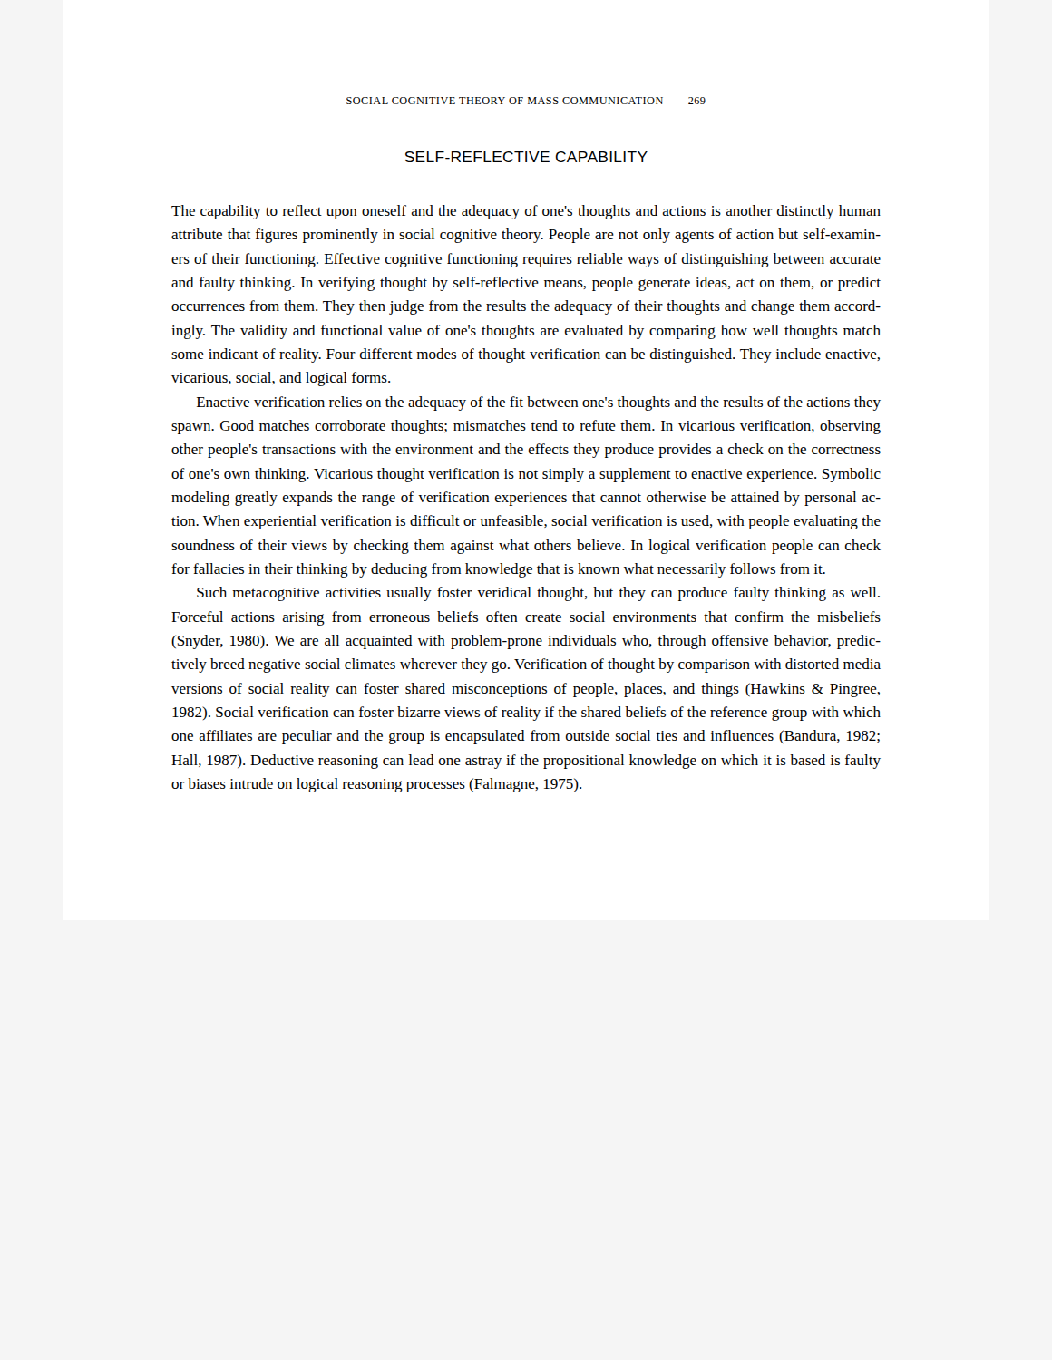Social Cognitive Theory of Mass Communication 269
Self-Reflective Capability
The capability to reflect upon oneself and the adequacy of one's thoughts and actions is another distinctly human attribute that figures prominently in social cognitive theory. People are not only agents of action but self-examiners of their functioning. Effective cognitive functioning requires reliable ways of distinguishing between accurate and faulty thinking. In verifying thought by self-reflective means, people generate ideas, act on them, or predict occurrences from them. They then judge from the results the adequacy of their thoughts and change them accordingly. The validity and functional value of one's thoughts are evaluated by comparing how well thoughts match some indicant of reality. Four different modes of thought verification can be distinguished. They include enactive, vicarious, social, and logical forms.
Enactive verification relies on the adequacy of the fit between one's thoughts and the results of the actions they spawn. Good matches corroborate thoughts; mismatches tend to refute them. In vicarious verification, observing other people's transactions with the environment and the effects they produce provides a check on the correctness of one's own thinking. Vicarious thought verification is not simply a supplement to enactive experience. Symbolic modeling greatly expands the range of verification experiences that cannot otherwise be attained by personal action. When experiential verification is difficult or unfeasible, social verification is used, with people evaluating the soundness of their views by checking them against what others believe. In logical verification people can check for fallacies in their thinking by deducing from knowledge that is known what necessarily follows from it.
Such metacognitive activities usually foster veridical thought, but they can produce faulty thinking as well. Forceful actions arising from erroneous beliefs often create social environments that confirm the misbeliefs (Snyder, 1980). We are all acquainted with problem-prone individuals who, through offensive behavior, predictively breed negative social climates wherever they go. Verification of thought by comparison with distorted media versions of social reality can foster shared misconceptions of people, places, and things (Hawkins & Pingree, 1982). Social verification can foster bizarre views of reality if the shared beliefs of the reference group with which one affiliates are peculiar and the group is encapsulated from outside social ties and influences (Bandura, 1982; Hall, 1987). Deductive reasoning can lead one astray if the propositional knowledge on which it is based is faulty or biases intrude on logical reasoning processes (Falmagne, 1975).